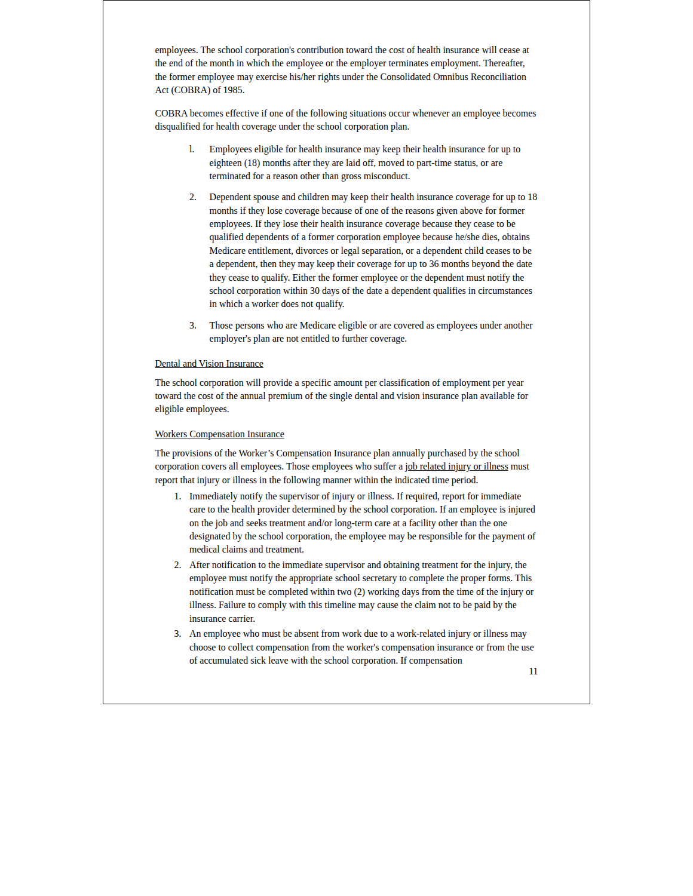employees. The school corporation's contribution toward the cost of health insurance will cease at the end of the month in which the employee or the employer terminates employment. Thereafter, the former employee may exercise his/her rights under the Consolidated Omnibus Reconciliation Act (COBRA) of 1985.
COBRA becomes effective if one of the following situations occur whenever an employee becomes disqualified for health coverage under the school corporation plan.
l.
Employees eligible for health insurance may keep their health insurance for up to eighteen (18) months after they are laid off, moved to part-time status, or are terminated for a reason other than gross misconduct.
2.
Dependent spouse and children may keep their health insurance coverage for up to 18 months if they lose coverage because of one of the reasons given above for former employees. If they lose their health insurance coverage because they cease to be qualified dependents of a former corporation employee because he/she dies, obtains Medicare entitlement, divorces or legal separation, or a dependent child ceases to be a dependent, then they may keep their coverage for up to 36 months beyond the date they cease to qualify. Either the former employee or the dependent must notify the school corporation within 30 days of the date a dependent qualifies in circumstances in which a worker does not qualify.
3.
Those persons who are Medicare eligible or are covered as employees under another employer's plan are not entitled to further coverage.
Dental and Vision Insurance
The school corporation will provide a specific amount per classification of employment per year toward the cost of the annual premium of the single dental and vision insurance plan available for eligible employees.
Workers Compensation Insurance
The provisions of the Worker’s Compensation Insurance plan annually purchased by the school corporation covers all employees. Those employees who suffer a job related injury or illness must report that injury or illness in the following manner within the indicated time period.
Immediately notify the supervisor of injury or illness. If required, report for immediate care to the health provider determined by the school corporation. If an employee is injured on the job and seeks treatment and/or long-term care at a facility other than the one designated by the school corporation, the employee may be responsible for the payment of medical claims and treatment.
After notification to the immediate supervisor and obtaining treatment for the injury, the employee must notify the appropriate school secretary to complete the proper forms. This notification must be completed within two (2) working days from the time of the injury or illness. Failure to comply with this timeline may cause the claim not to be paid by the insurance carrier.
An employee who must be absent from work due to a work-related injury or illness may choose to collect compensation from the worker's compensation insurance or from the use of accumulated sick leave with the school corporation. If compensation
11